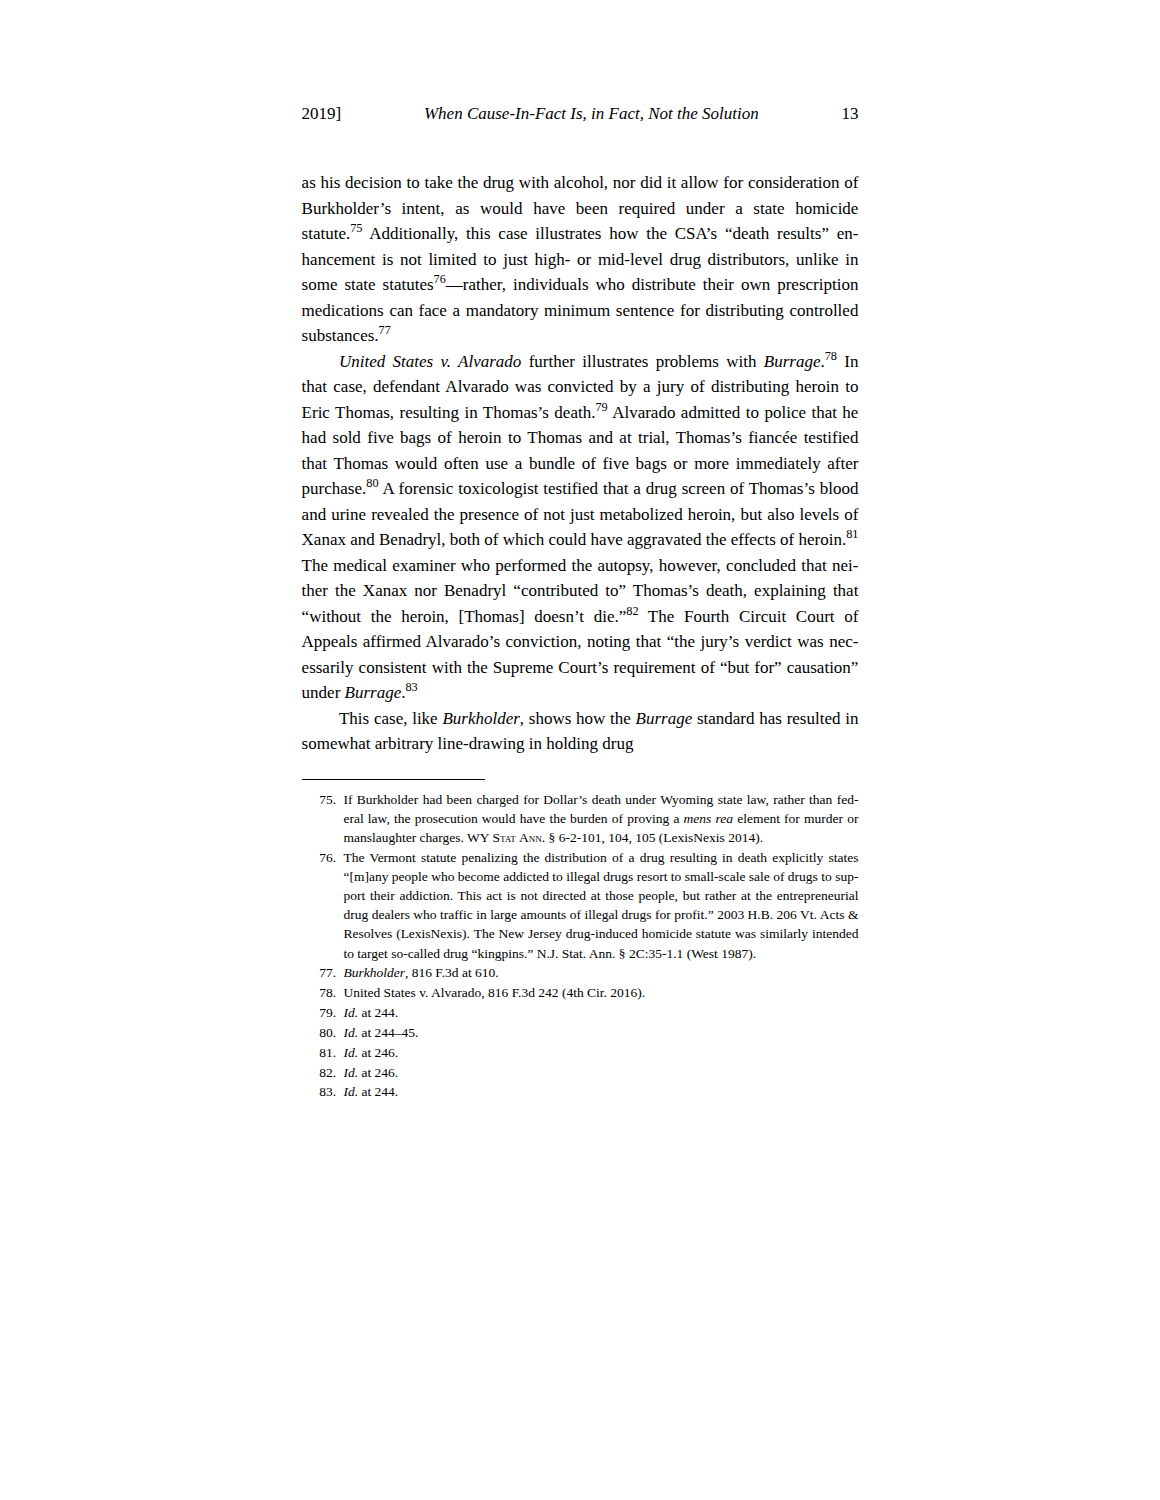2019] When Cause-In-Fact Is, in Fact, Not the Solution 13
as his decision to take the drug with alcohol, nor did it allow for consideration of Burkholder’s intent, as would have been required under a state homicide statute.75 Additionally, this case illustrates how the CSA’s “death results” enhancement is not limited to just high- or mid-level drug distributors, unlike in some state statutes76—rather, individuals who distribute their own prescription medications can face a mandatory minimum sentence for distributing controlled substances.77
United States v. Alvarado further illustrates problems with Burrage.78 In that case, defendant Alvarado was convicted by a jury of distributing heroin to Eric Thomas, resulting in Thomas’s death.79 Alvarado admitted to police that he had sold five bags of heroin to Thomas and at trial, Thomas’s fiancée testified that Thomas would often use a bundle of five bags or more immediately after purchase.80 A forensic toxicologist testified that a drug screen of Thomas’s blood and urine revealed the presence of not just metabolized heroin, but also levels of Xanax and Benadryl, both of which could have aggravated the effects of heroin.81 The medical examiner who performed the autopsy, however, concluded that neither the Xanax nor Benadryl “contributed to” Thomas’s death, explaining that “without the heroin, [Thomas] doesn’t die.”82 The Fourth Circuit Court of Appeals affirmed Alvarado’s conviction, noting that “the jury’s verdict was necessarily consistent with the Supreme Court’s requirement of “but for” causation” under Burrage.83
This case, like Burkholder, shows how the Burrage standard has resulted in somewhat arbitrary line-drawing in holding drug
75. If Burkholder had been charged for Dollar’s death under Wyoming state law, rather than federal law, the prosecution would have the burden of proving a mens rea element for murder or manslaughter charges. WY Stat Ann. § 6-2-101, 104, 105 (LexisNexis 2014).
76. The Vermont statute penalizing the distribution of a drug resulting in death explicitly states “[m]any people who become addicted to illegal drugs resort to small-scale sale of drugs to support their addiction. This act is not directed at those people, but rather at the entrepreneurial drug dealers who traffic in large amounts of illegal drugs for profit.” 2003 H.B. 206 Vt. Acts & Resolves (LexisNexis). The New Jersey drug-induced homicide statute was similarly intended to target so-called drug “kingpins.” N.J. Stat. Ann. § 2C:35-1.1 (West 1987).
77. Burkholder, 816 F.3d at 610.
78. United States v. Alvarado, 816 F.3d 242 (4th Cir. 2016).
79. Id. at 244.
80. Id. at 244–45.
81. Id. at 246.
82. Id. at 246.
83. Id. at 244.